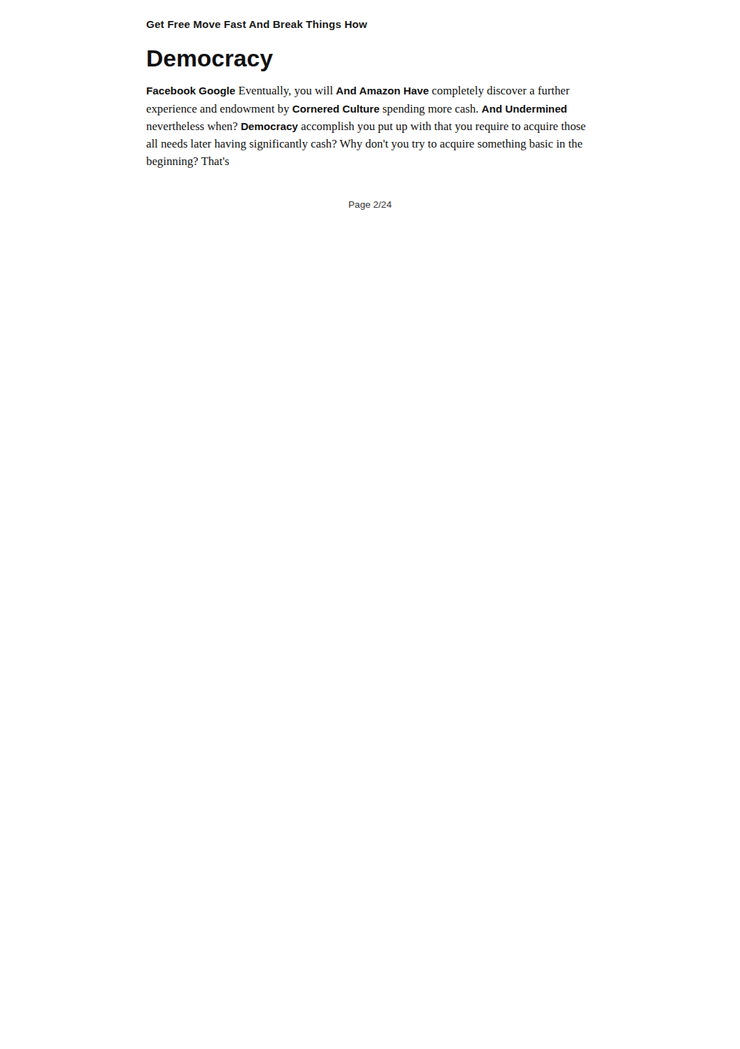Get Free Move Fast And Break Things How
Democracy
Facebook Google Eventually, you will And Amazon Have completely discover a further experience and endowment by Cornered Culture spending more cash. And Undermined nevertheless when? Democracy accomplish you put up with that you require to acquire those all needs later having significantly cash? Why don't you try to acquire something basic in the beginning? That's
Page 2/24